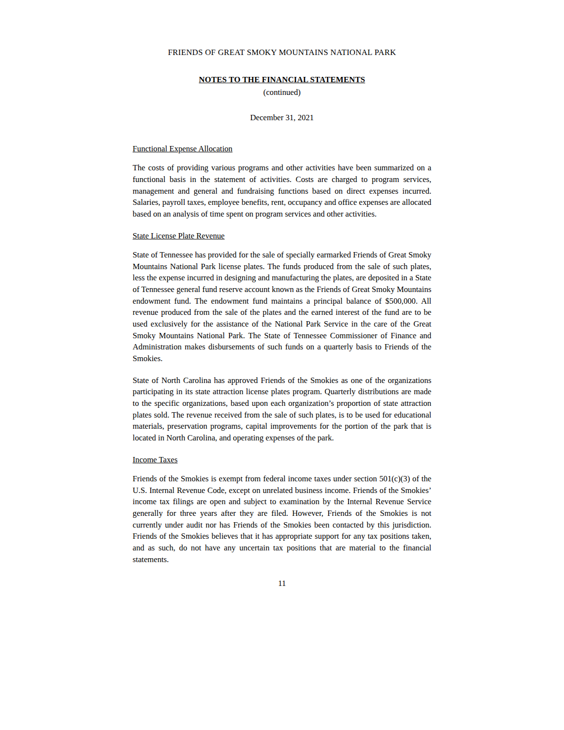FRIENDS OF GREAT SMOKY MOUNTAINS NATIONAL PARK
NOTES TO THE FINANCIAL STATEMENTS
(continued)
December 31, 2021
Functional Expense Allocation
The costs of providing various programs and other activities have been summarized on a functional basis in the statement of activities. Costs are charged to program services, management and general and fundraising functions based on direct expenses incurred. Salaries, payroll taxes, employee benefits, rent, occupancy and office expenses are allocated based on an analysis of time spent on program services and other activities.
State License Plate Revenue
State of Tennessee has provided for the sale of specially earmarked Friends of Great Smoky Mountains National Park license plates. The funds produced from the sale of such plates, less the expense incurred in designing and manufacturing the plates, are deposited in a State of Tennessee general fund reserve account known as the Friends of Great Smoky Mountains endowment fund. The endowment fund maintains a principal balance of $500,000. All revenue produced from the sale of the plates and the earned interest of the fund are to be used exclusively for the assistance of the National Park Service in the care of the Great Smoky Mountains National Park. The State of Tennessee Commissioner of Finance and Administration makes disbursements of such funds on a quarterly basis to Friends of the Smokies.
State of North Carolina has approved Friends of the Smokies as one of the organizations participating in its state attraction license plates program. Quarterly distributions are made to the specific organizations, based upon each organization’s proportion of state attraction plates sold. The revenue received from the sale of such plates, is to be used for educational materials, preservation programs, capital improvements for the portion of the park that is located in North Carolina, and operating expenses of the park.
Income Taxes
Friends of the Smokies is exempt from federal income taxes under section 501(c)(3) of the U.S. Internal Revenue Code, except on unrelated business income. Friends of the Smokies’ income tax filings are open and subject to examination by the Internal Revenue Service generally for three years after they are filed. However, Friends of the Smokies is not currently under audit nor has Friends of the Smokies been contacted by this jurisdiction. Friends of the Smokies believes that it has appropriate support for any tax positions taken, and as such, do not have any uncertain tax positions that are material to the financial statements.
11